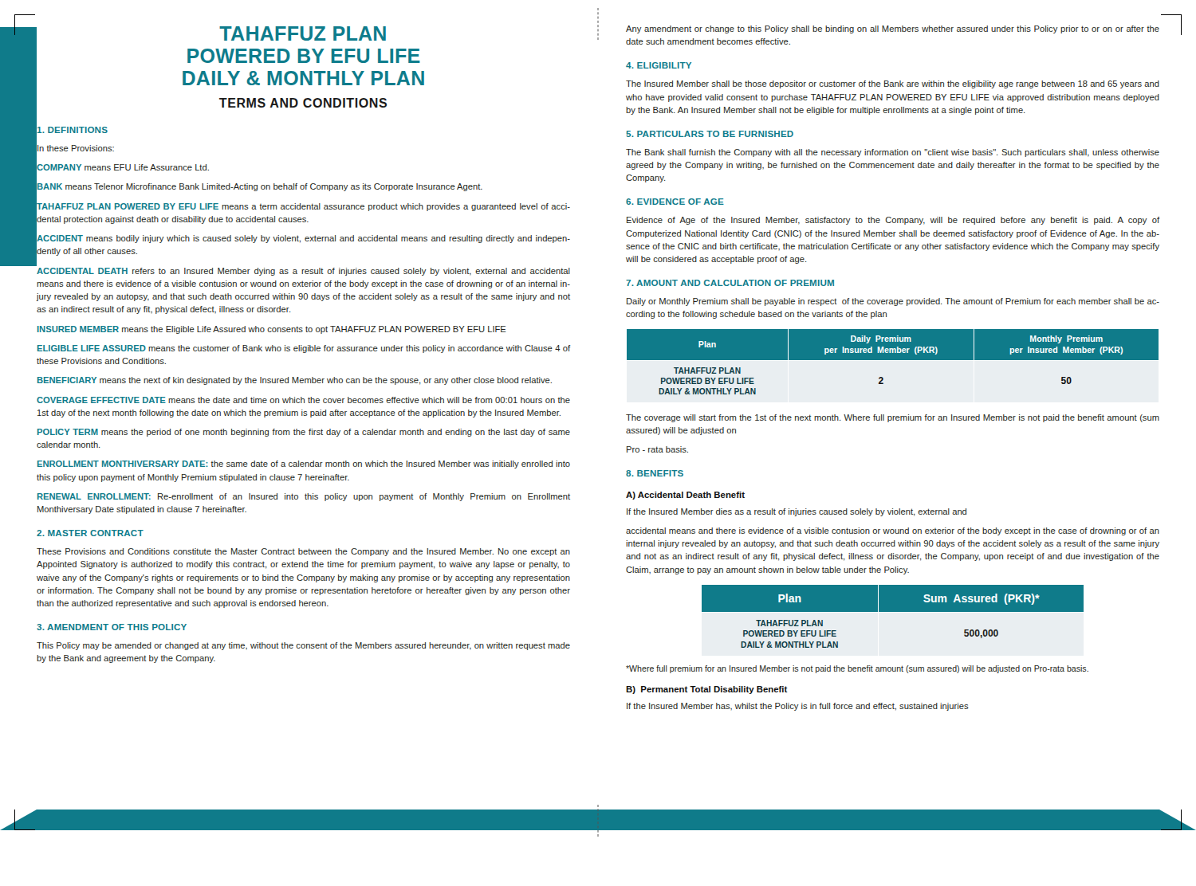Tahaffuz Plan
Powered by EFU Life
Daily & Monthly Plan
Terms and Conditions
1. Definitions
In these Provisions:
COMPANY means EFU Life Assurance Ltd.
BANK means Telenor Microfinance Bank Limited-Acting on behalf of Company as its Corporate Insurance Agent.
TAHAFFUZ PLAN POWERED BY EFU LIFE means a term accidental assurance product which provides a guaranteed level of accidental protection against death or disability due to accidental causes.
ACCIDENT means bodily injury which is caused solely by violent, external and accidental means and resulting directly and independently of all other causes.
ACCIDENTAL DEATH refers to an Insured Member dying as a result of injuries caused solely by violent, external and accidental means and there is evidence of a visible contusion or wound on exterior of the body except in the case of drowning or of an internal injury revealed by an autopsy, and that such death occurred within 90 days of the accident solely as a result of the same injury and not as an indirect result of any fit, physical defect, illness or disorder.
INSURED MEMBER means the Eligible Life Assured who consents to opt TAHAFFUZ PLAN POWERED BY EFU LIFE
ELIGIBLE LIFE ASSURED means the customer of Bank who is eligible for assurance under this policy in accordance with Clause 4 of these Provisions and Conditions.
BENEFICIARY means the next of kin designated by the Insured Member who can be the spouse, or any other close blood relative.
COVERAGE EFFECTIVE DATE means the date and time on which the cover becomes effective which will be from 00:01 hours on the 1st day of the next month following the date on which the premium is paid after acceptance of the application by the Insured Member.
POLICY TERM means the period of one month beginning from the first day of a calendar month and ending on the last day of same calendar month.
ENROLLMENT MONTHIVERSARY DATE: the same date of a calendar month on which the Insured Member was initially enrolled into this policy upon payment of Monthly Premium stipulated in clause 7 hereinafter.
RENEWAL ENROLLMENT: Re-enrollment of an Insured into this policy upon payment of Monthly Premium on Enrollment Monthiversary Date stipulated in clause 7 hereinafter.
2. Master Contract
These Provisions and Conditions constitute the Master Contract between the Company and the Insured Member. No one except an Appointed Signatory is authorized to modify this contract, or extend the time for premium payment, to waive any lapse or penalty, to waive any of the Company's rights or requirements or to bind the Company by making any promise or by accepting any representation or information. The Company shall not be bound by any promise or representation heretofore or hereafter given by any person other than the authorized representative and such approval is endorsed hereon.
3. Amendment of this Policy
This Policy may be amended or changed at any time, without the consent of the Members assured hereunder, on written request made by the Bank and agreement by the Company.
Any amendment or change to this Policy shall be binding on all Members whether assured under this Policy prior to or on or after the date such amendment becomes effective.
4. Eligibility
The Insured Member shall be those depositor or customer of the Bank are within the eligibility age range between 18 and 65 years and who have provided valid consent to purchase TAHAFFUZ PLAN POWERED BY EFU LIFE via approved distribution means deployed by the Bank. An Insured Member shall not be eligible for multiple enrollments at a single point of time.
5. Particulars to be Furnished
The Bank shall furnish the Company with all the necessary information on "client wise basis". Such particulars shall, unless otherwise agreed by the Company in writing, be furnished on the Commencement date and daily thereafter in the format to be specified by the Company.
6. Evidence of Age
Evidence of Age of the Insured Member, satisfactory to the Company, will be required before any benefit is paid. A copy of Computerized National Identity Card (CNIC) of the Insured Member shall be deemed satisfactory proof of Evidence of Age. In the absence of the CNIC and birth certificate, the matriculation Certificate or any other satisfactory evidence which the Company may specify will be considered as acceptable proof of age.
7. Amount and Calculation of Premium
Daily or Monthly Premium shall be payable in respect of the coverage provided. The amount of Premium for each member shall be according to the following schedule based on the variants of the plan
| Plan | Daily Premium per Insured Member (PKR) | Monthly Premium per Insured Member (PKR) |
| --- | --- | --- |
| Tahaffuz Plan Powered by EFU Life Daily & Monthly Plan | 2 | 50 |
The coverage will start from the 1st of the next month. Where full premium for an Insured Member is not paid the benefit amount (sum assured) will be adjusted on
Pro - rata basis.
8. Benefits
A) Accidental Death Benefit
If the Insured Member dies as a result of injuries caused solely by violent, external and
accidental means and there is evidence of a visible contusion or wound on exterior of the body except in the case of drowning or of an internal injury revealed by an autopsy, and that such death occurred within 90 days of the accident solely as a result of the same injury and not as an indirect result of any fit, physical defect, illness or disorder, the Company, upon receipt of and due investigation of the Claim, arrange to pay an amount shown in below table under the Policy.
| Plan | Sum Assured (PKR)* |
| --- | --- |
| Tahaffuz Plan Powered by EFU Life Daily & Monthly Plan | 500,000 |
*Where full premium for an Insured Member is not paid the benefit amount (sum assured) will be adjusted on Pro-rata basis.
B) Permanent Total Disability Benefit
If the Insured Member has, whilst the Policy is in full force and effect, sustained injuries